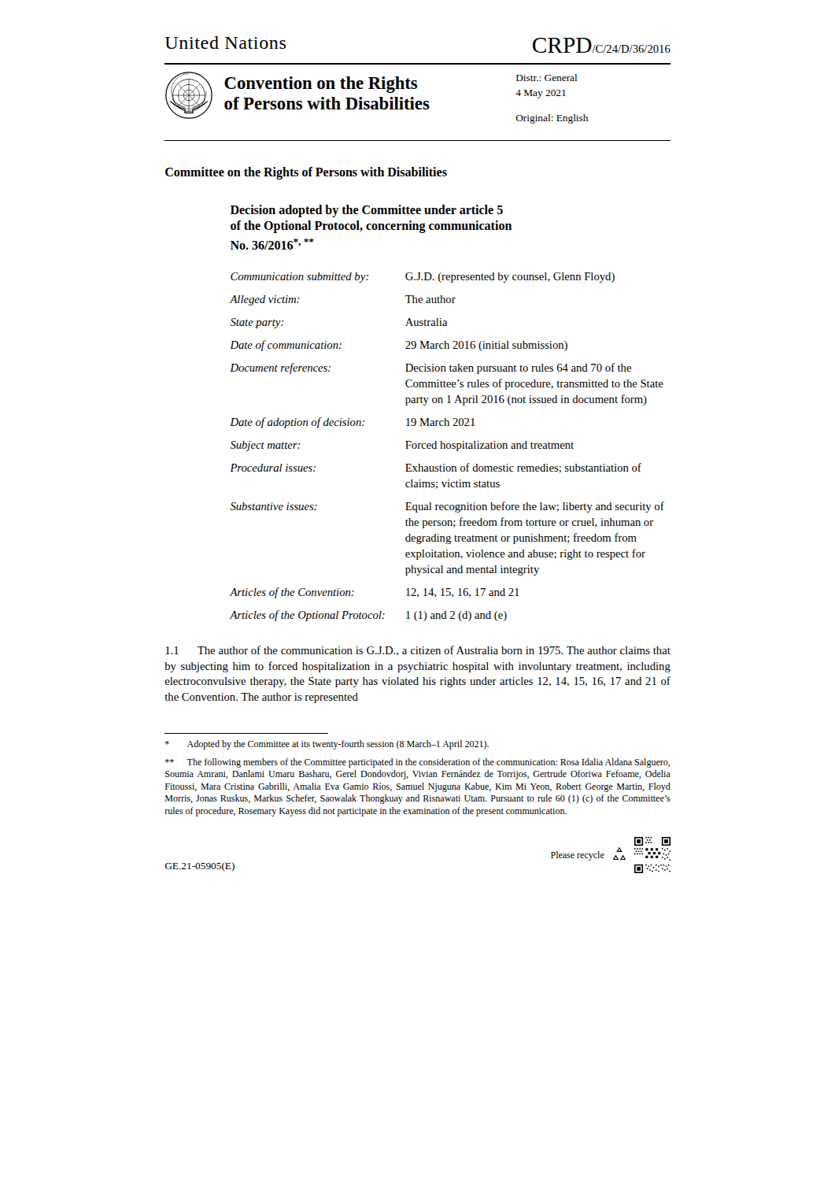United Nations
CRPD/C/24/D/36/2016
Convention on the Rights
of Persons with Disabilities
Distr.: General
4 May 2021
Original: English
Committee on the Rights of Persons with Disabilities
Decision adopted by the Committee under article 5
of the Optional Protocol, concerning communication
No. 36/2016*, **
| Communication submitted by: | G.J.D. (represented by counsel, Glenn Floyd) |
| Alleged victim: | The author |
| State party: | Australia |
| Date of communication: | 29 March 2016 (initial submission) |
| Document references: | Decision taken pursuant to rules 64 and 70 of the Committee’s rules of procedure, transmitted to the State party on 1 April 2016 (not issued in document form) |
| Date of adoption of decision: | 19 March 2021 |
| Subject matter: | Forced hospitalization and treatment |
| Procedural issues: | Exhaustion of domestic remedies; substantiation of claims; victim status |
| Substantive issues: | Equal recognition before the law; liberty and security of the person; freedom from torture or cruel, inhuman or degrading treatment or punishment; freedom from exploitation, violence and abuse; right to respect for physical and mental integrity |
| Articles of the Convention: | 12, 14, 15, 16, 17 and 21 |
| Articles of the Optional Protocol: | 1 (1) and 2 (d) and (e) |
1.1 The author of the communication is G.J.D., a citizen of Australia born in 1975. The author claims that by subjecting him to forced hospitalization in a psychiatric hospital with involuntary treatment, including electroconvulsive therapy, the State party has violated his rights under articles 12, 14, 15, 16, 17 and 21 of the Convention. The author is represented
*Adopted by the Committee at its twenty-fourth session (8 March–1 April 2021).
**The following members of the Committee participated in the consideration of the communication: Rosa Idalia Aldana Salguero, Soumia Amrani, Danlami Umaru Basharu, Gerel Dondovdorj, Vivian Fernández de Torrijos, Gertrude Oforiwa Fefoame, Odelia Fitoussi, Mara Cristina Gabrilli, Amalia Eva Gamio Ríos, Samuel Njuguna Kabue, Kim Mi Yeon, Robert George Martin, Floyd Morris, Jonas Ruskus, Markus Schefer, Saowalak Thongkuay and Risnawati Utam. Pursuant to rule 60 (1) (c) of the Committee’s rules of procedure, Rosemary Kayess did not participate in the examination of the present communication.
GE.21-05905(E)
Please recycle